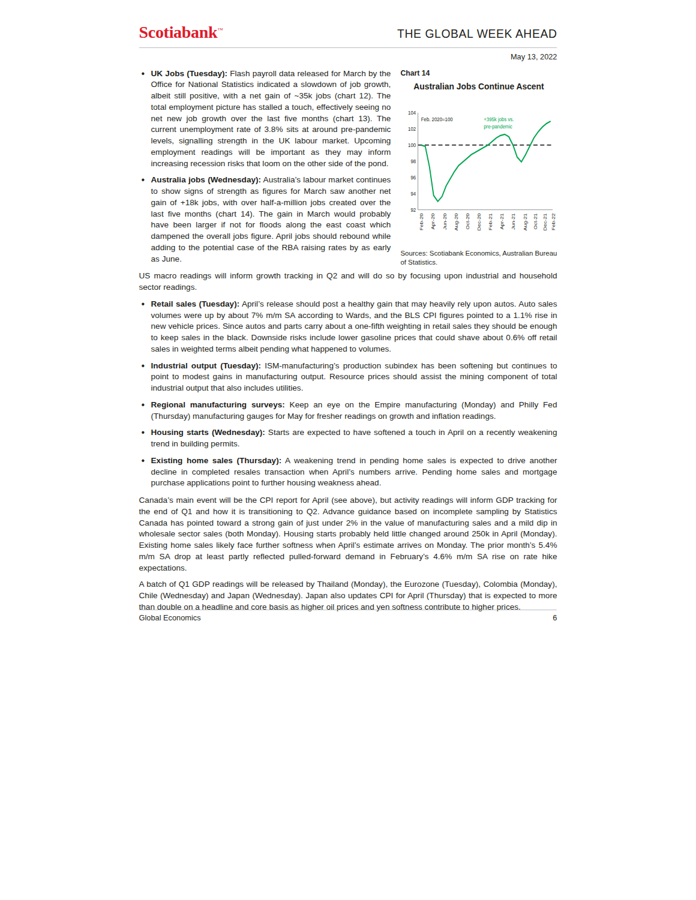Scotiabank™
THE GLOBAL WEEK AHEAD
May 13, 2022
UK Jobs (Tuesday): Flash payroll data released for March by the Office for National Statistics indicated a slowdown of job growth, albeit still positive, with a net gain of ~35k jobs (chart 12). The total employment picture has stalled a touch, effectively seeing no net new job growth over the last five months (chart 13). The current unemployment rate of 3.8% sits at around pre-pandemic levels, signalling strength in the UK labour market. Upcoming employment readings will be important as they may inform increasing recession risks that loom on the other side of the pond.
Australia jobs (Wednesday): Australia’s labour market continues to show signs of strength as figures for March saw another net gain of +18k jobs, with over half-a-million jobs created over the last five months (chart 14). The gain in March would probably have been larger if not for floods along the east coast which dampened the overall jobs figure. April jobs should rebound while adding to the potential case of the RBA raising rates by as early as June.
Chart 14
Australian Jobs Continue Ascent
104 102 100 98 96 94 92 Feb. 2020=100 +395k jobs vs. pre-pandemic Feb-20 Apr-20 Jun-20 Aug-20 Oct-20 Dec-20 Feb-21 Apr-21 Jun-21 Aug-21 Oct-21 Dec-21 Feb-22
Sources: Scotiabank Economics, Australian Bureau of Statistics.
US macro readings will inform growth tracking in Q2 and will do so by focusing upon industrial and household sector readings.
Retail sales (Tuesday): April’s release should post a healthy gain that may heavily rely upon autos. Auto sales volumes were up by about 7% m/m SA according to Wards, and the BLS CPI figures pointed to a 1.1% rise in new vehicle prices. Since autos and parts carry about a one-fifth weighting in retail sales they should be enough to keep sales in the black. Downside risks include lower gasoline prices that could shave about 0.6% off retail sales in weighted terms albeit pending what happened to volumes.
Industrial output (Tuesday): ISM-manufacturing’s production subindex has been softening but continues to point to modest gains in manufacturing output. Resource prices should assist the mining component of total industrial output that also includes utilities.
Regional manufacturing surveys: Keep an eye on the Empire manufacturing (Monday) and Philly Fed (Thursday) manufacturing gauges for May for fresher readings on growth and inflation readings.
Housing starts (Wednesday): Starts are expected to have softened a touch in April on a recently weakening trend in building permits.
Existing home sales (Thursday): A weakening trend in pending home sales is expected to drive another decline in completed resales transaction when April’s numbers arrive. Pending home sales and mortgage purchase applications point to further housing weakness ahead.
Canada’s main event will be the CPI report for April (see above), but activity readings will inform GDP tracking for the end of Q1 and how it is transitioning to Q2. Advance guidance based on incomplete sampling by Statistics Canada has pointed toward a strong gain of just under 2% in the value of manufacturing sales and a mild dip in wholesale sector sales (both Monday). Housing starts probably held little changed around 250k in April (Monday). Existing home sales likely face further softness when April’s estimate arrives on Monday. The prior month’s 5.4% m/m SA drop at least partly reflected pulled-forward demand in February’s 4.6% m/m SA rise on rate hike expectations.
A batch of Q1 GDP readings will be released by Thailand (Monday), the Eurozone (Tuesday), Colombia (Monday), Chile (Wednesday) and Japan (Wednesday). Japan also updates CPI for April (Thursday) that is expected to more than double on a headline and core basis as higher oil prices and yen softness contribute to higher prices.
Global Economics
6